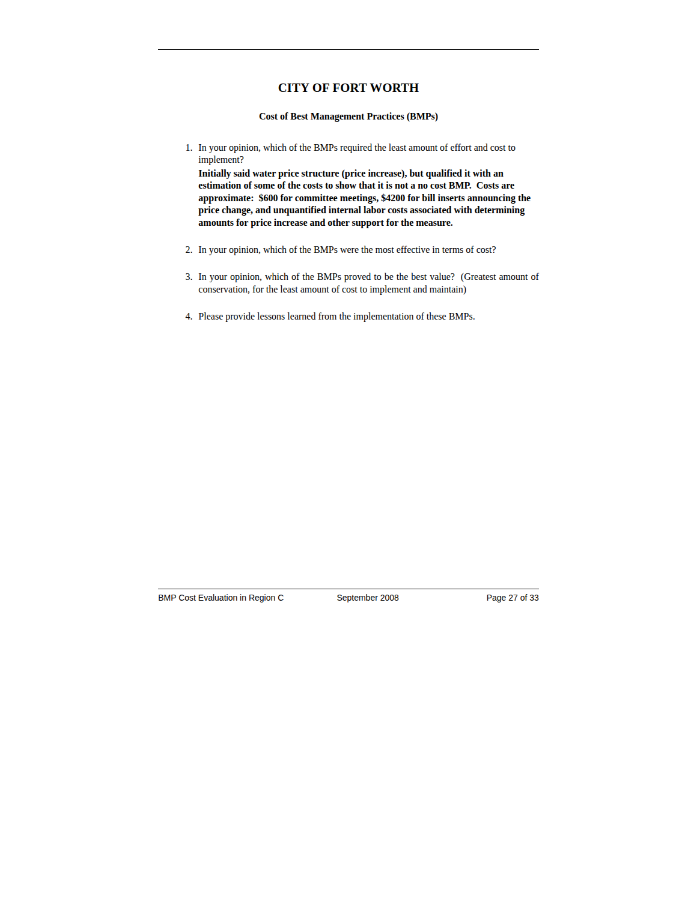CITY OF FORT WORTH
Cost of Best Management Practices (BMPs)
In your opinion, which of the BMPs required the least amount of effort and cost to implement? Initially said water price structure (price increase), but qualified it with an estimation of some of the costs to show that it is not a no cost BMP. Costs are approximate: $600 for committee meetings, $4200 for bill inserts announcing the price change, and unquantified internal labor costs associated with determining amounts for price increase and other support for the measure.
In your opinion, which of the BMPs were the most effective in terms of cost?
In your opinion, which of the BMPs proved to be the best value? (Greatest amount of conservation, for the least amount of cost to implement and maintain)
Please provide lessons learned from the implementation of these BMPs.
BMP Cost Evaluation in Region C
September 2008
Page 27 of 33